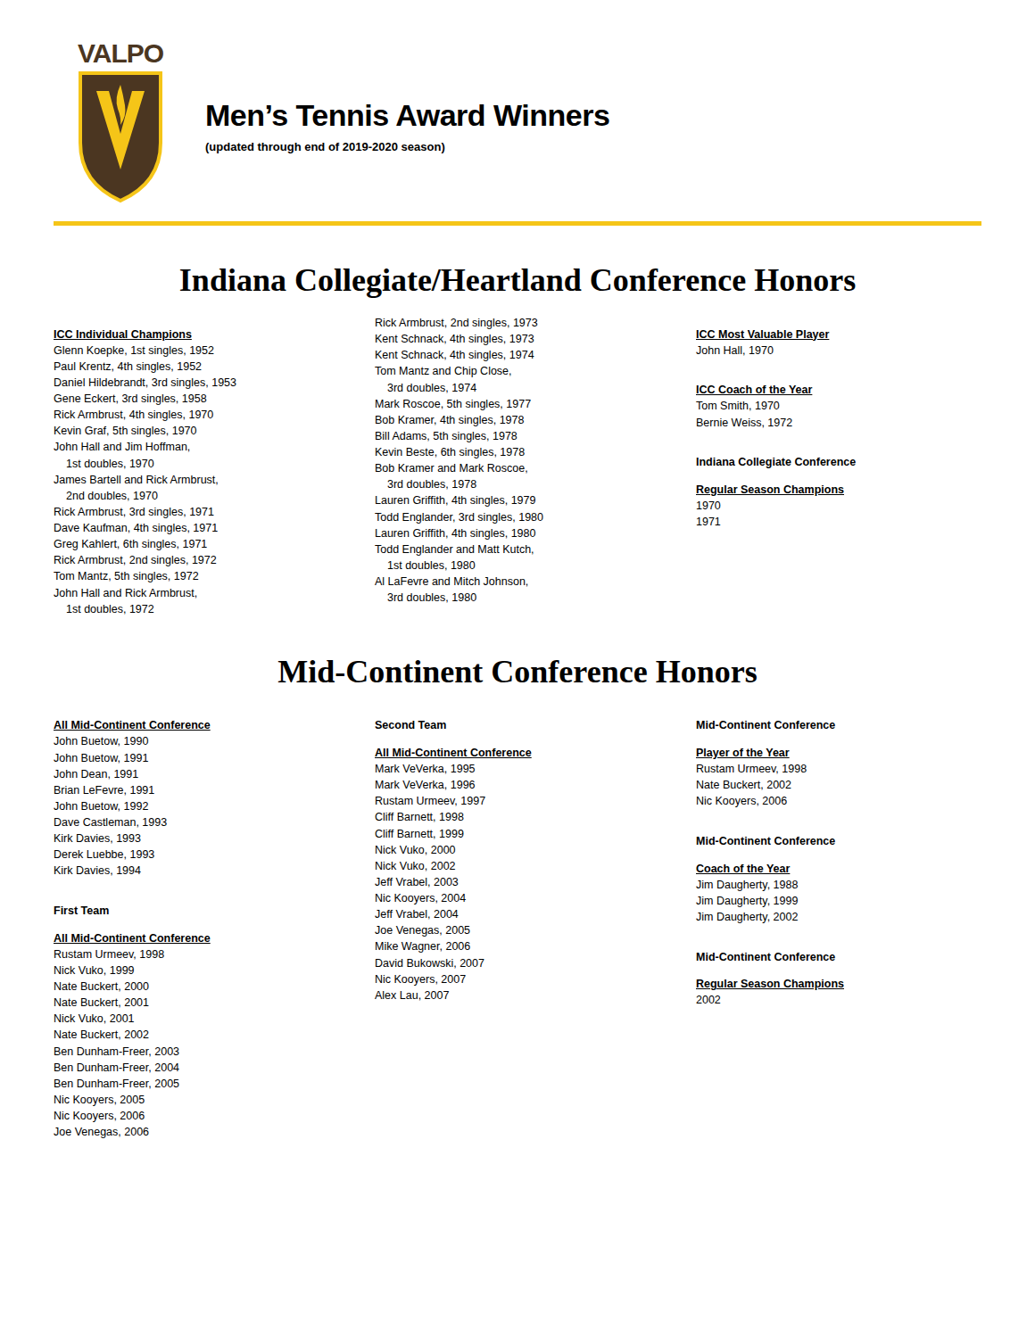VALPO
Men’s Tennis Award Winners
(updated through end of 2019-2020 season)
Indiana Collegiate/Heartland Conference Honors
ICC Individual Champions
Glenn Koepke, 1st singles, 1952
Paul Krentz, 4th singles, 1952
Daniel Hildebrandt, 3rd singles, 1953
Gene Eckert, 3rd singles, 1958
Rick Armbrust, 4th singles, 1970
Kevin Graf, 5th singles, 1970
John Hall and Jim Hoffman,
1st doubles, 1970
James Bartell and Rick Armbrust,
2nd doubles, 1970
Rick Armbrust, 3rd singles, 1971
Dave Kaufman, 4th singles, 1971
Greg Kahlert, 6th singles, 1971
Rick Armbrust, 2nd singles, 1972
Tom Mantz, 5th singles, 1972
John Hall and Rick Armbrust,
1st doubles, 1972
Rick Armbrust, 2nd singles, 1973
Kent Schnack, 4th singles, 1973
Kent Schnack, 4th singles, 1974
Tom Mantz and Chip Close,
3rd doubles, 1974
Mark Roscoe, 5th singles, 1977
Bob Kramer, 4th singles, 1978
Bill Adams, 5th singles, 1978
Kevin Beste, 6th singles, 1978
Bob Kramer and Mark Roscoe,
3rd doubles, 1978
Lauren Griffith, 4th singles, 1979
Todd Englander, 3rd singles, 1980
Lauren Griffith, 4th singles, 1980
Todd Englander and Matt Kutch,
1st doubles, 1980
Al LaFevre and Mitch Johnson,
3rd doubles, 1980
ICC Most Valuable Player
John Hall, 1970
ICC Coach of the Year
Tom Smith, 1970
Bernie Weiss, 1972
Indiana Collegiate Conference
Regular Season Champions
1970
1971
Mid-Continent Conference Honors
All Mid-Continent Conference
John Buetow, 1990
John Buetow, 1991
John Dean, 1991
Brian LeFevre, 1991
John Buetow, 1992
Dave Castleman, 1993
Kirk Davies, 1993
Derek Luebbe, 1993
Kirk Davies, 1994
First Team
All Mid-Continent Conference
Rustam Urmeev, 1998
Nick Vuko, 1999
Nate Buckert, 2000
Nate Buckert, 2001
Nick Vuko, 2001
Nate Buckert, 2002
Ben Dunham-Freer, 2003
Ben Dunham-Freer, 2004
Ben Dunham-Freer, 2005
Nic Kooyers, 2005
Nic Kooyers, 2006
Joe Venegas, 2006
Second Team
All Mid-Continent Conference
Mark VeVerka, 1995
Mark VeVerka, 1996
Rustam Urmeev, 1997
Cliff Barnett, 1998
Cliff Barnett, 1999
Nick Vuko, 2000
Nick Vuko, 2002
Jeff Vrabel, 2003
Nic Kooyers, 2004
Jeff Vrabel, 2004
Joe Venegas, 2005
Mike Wagner, 2006
David Bukowski, 2007
Nic Kooyers, 2007
Alex Lau, 2007
Mid-Continent Conference
Player of the Year
Rustam Urmeev, 1998
Nate Buckert, 2002
Nic Kooyers, 2006
Mid-Continent Conference
Coach of the Year
Jim Daugherty, 1988
Jim Daugherty, 1999
Jim Daugherty, 2002
Mid-Continent Conference
Regular Season Champions
2002